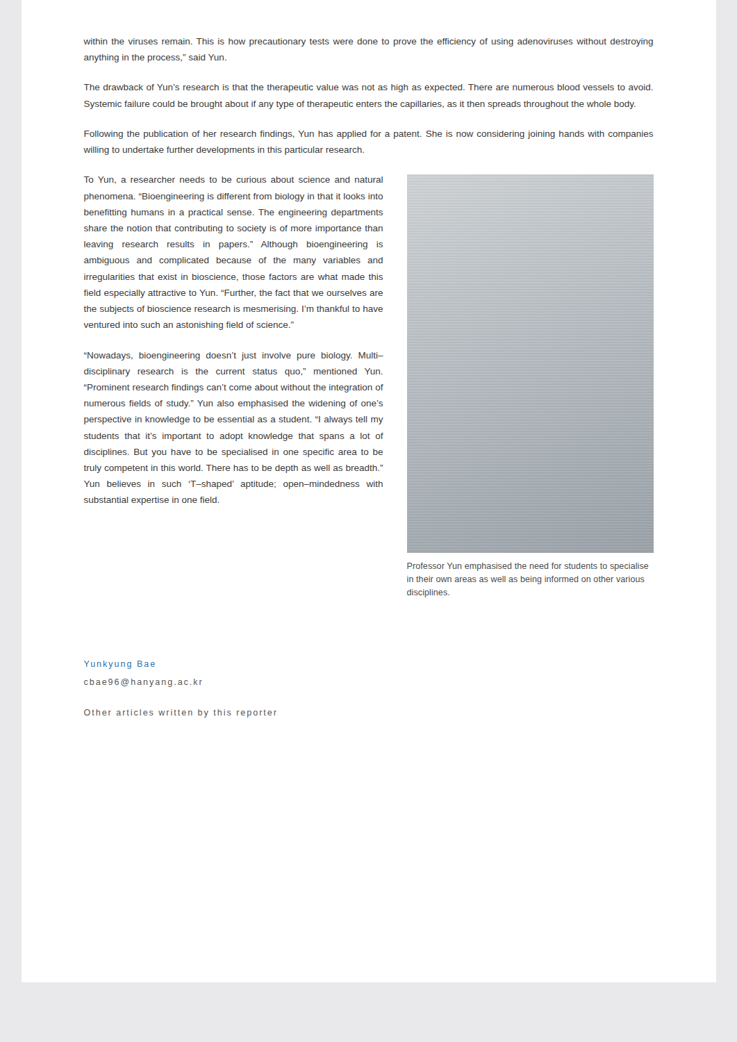within the viruses remain. This is how precautionary tests were done to prove the efficiency of using adenoviruses without destroying anything in the process,” said Yun.
The drawback of Yun’s research is that the therapeutic value was not as high as expected. There are numerous blood vessels to avoid. Systemic failure could be brought about if any type of therapeutic enters the capillaries, as it then spreads throughout the whole body.
Following the publication of her research findings, Yun has applied for a patent. She is now considering joining hands with companies willing to undertake further developments in this particular research.
Professor Yun emphasised the need for students to specialise in their own areas as well as being informed on other various disciplines.
To Yun, a researcher needs to be curious about science and natural phenomena. “Bioengineering is different from biology in that it looks into benefitting humans in a practical sense. The engineering departments share the notion that contributing to society is of more importance than leaving research results in papers.” Although bioengineering is ambiguous and complicated because of the many variables and irregularities that exist in bioscience, those factors are what made this field especially attractive to Yun. “Further, the fact that we ourselves are the subjects of bioscience research is mesmerising. I’m thankful to have ventured into such an astonishing field of science.”
“Nowadays, bioengineering doesn’t just involve pure biology. Multi–disciplinary research is the current status quo,” mentioned Yun. “Prominent research findings can’t come about without the integration of numerous fields of study.” Yun also emphasised the widening of one’s perspective in knowledge to be essential as a student. “I always tell my students that it’s important to adopt knowledge that spans a lot of disciplines. But you have to be specialised in one specific area to be truly competent in this world. There has to be depth as well as breadth.” Yun believes in such ‘T–shaped’ aptitude; open–mindedness with substantial expertise in one field.
Yunkyung Bae
cbae96@hanyang.ac.kr
Other articles written by this reporter